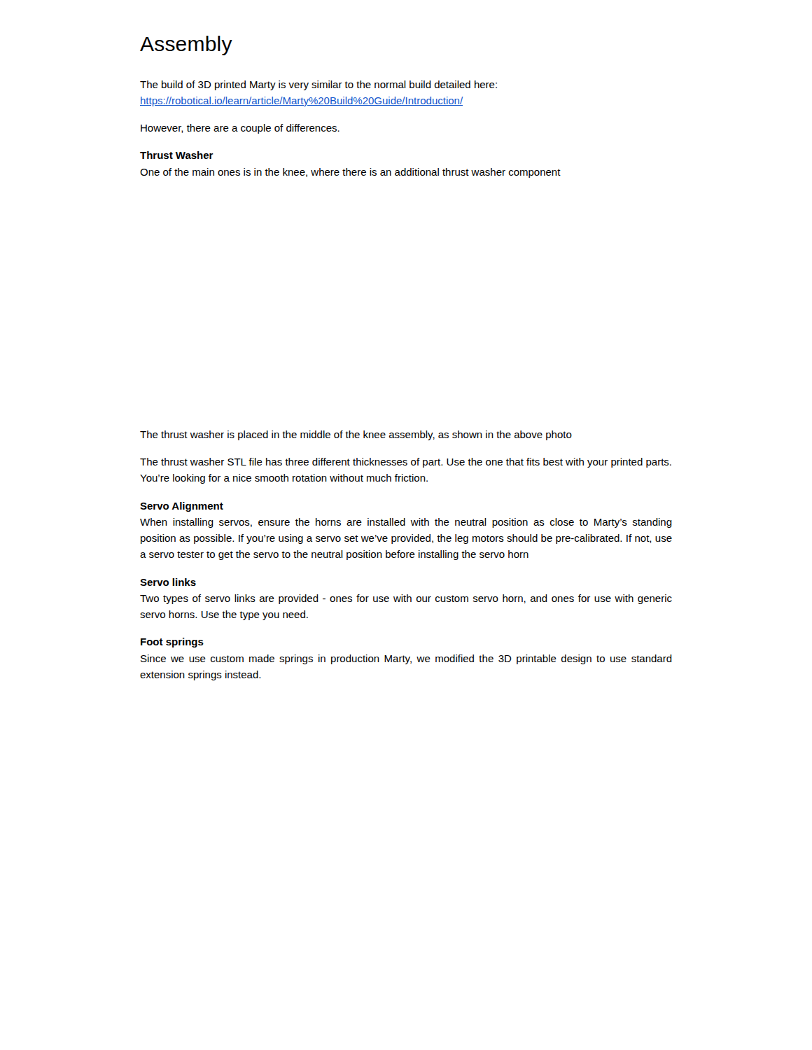Assembly
The build of 3D printed Marty is very similar to the normal build detailed here:
https://robotical.io/learn/article/Marty%20Build%20Guide/Introduction/
However, there are a couple of differences.
Thrust Washer
One of the main ones is in the knee, where there is an additional thrust washer component
The thrust washer is placed in the middle of the knee assembly, as shown in the above photo
The thrust washer STL file has three different thicknesses of part. Use the one that fits best with your printed parts. You’re looking for a nice smooth rotation without much friction.
Servo Alignment
When installing servos, ensure the horns are installed with the neutral position as close to Marty’s standing position as possible. If you’re using a servo set we’ve provided, the leg motors should be pre-calibrated. If not, use a servo tester to get the servo to the neutral position before installing the servo horn
Servo links
Two types of servo links are provided - ones for use with our custom servo horn, and ones for use with generic servo horns. Use the type you need.
Foot springs
Since we use custom made springs in production Marty, we modified the 3D printable design to use standard extension springs instead.